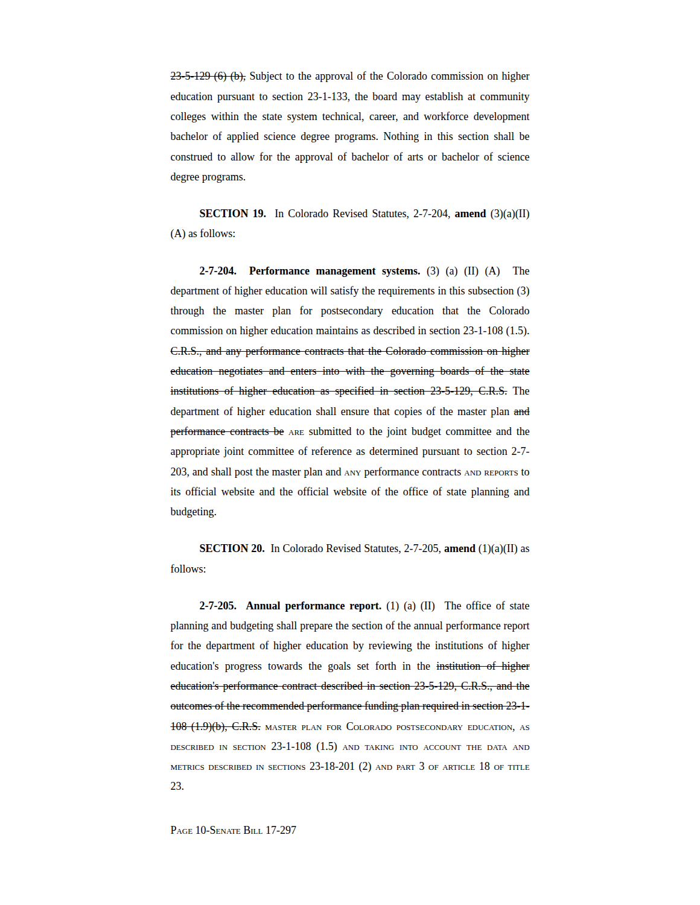23-5-129 (6) (b), Subject to the approval of the Colorado commission on higher education pursuant to section 23-1-133, the board may establish at community colleges within the state system technical, career, and workforce development bachelor of applied science degree programs. Nothing in this section shall be construed to allow for the approval of bachelor of arts or bachelor of science degree programs.
SECTION 19. In Colorado Revised Statutes, 2-7-204, amend (3)(a)(II)(A) as follows:
2-7-204. Performance management systems. (3) (a) (II) (A) The department of higher education will satisfy the requirements in this subsection (3) through the master plan for postsecondary education that the Colorado commission on higher education maintains as described in section 23-1-108 (1.5). C.R.S., and any performance contracts that the Colorado commission on higher education negotiates and enters into with the governing boards of the state institutions of higher education as specified in section 23-5-129, C.R.S. The department of higher education shall ensure that copies of the master plan and performance contracts be are submitted to the joint budget committee and the appropriate joint committee of reference as determined pursuant to section 2-7-203, and shall post the master plan and any performance contracts and reports to its official website and the official website of the office of state planning and budgeting.
SECTION 20. In Colorado Revised Statutes, 2-7-205, amend (1)(a)(II) as follows:
2-7-205. Annual performance report. (1) (a) (II) The office of state planning and budgeting shall prepare the section of the annual performance report for the department of higher education by reviewing the institutions of higher education's progress towards the goals set forth in the institution of higher education's performance contract described in section 23-5-129, C.R.S., and the outcomes of the recommended performance funding plan required in section 23-1-108 (1.9)(b), C.R.S. master plan for Colorado postsecondary education, as described in section 23-1-108 (1.5) and taking into account the data and metrics described in sections 23-18-201 (2) and part 3 of article 18 of title 23.
Page 10-Senate Bill 17-297